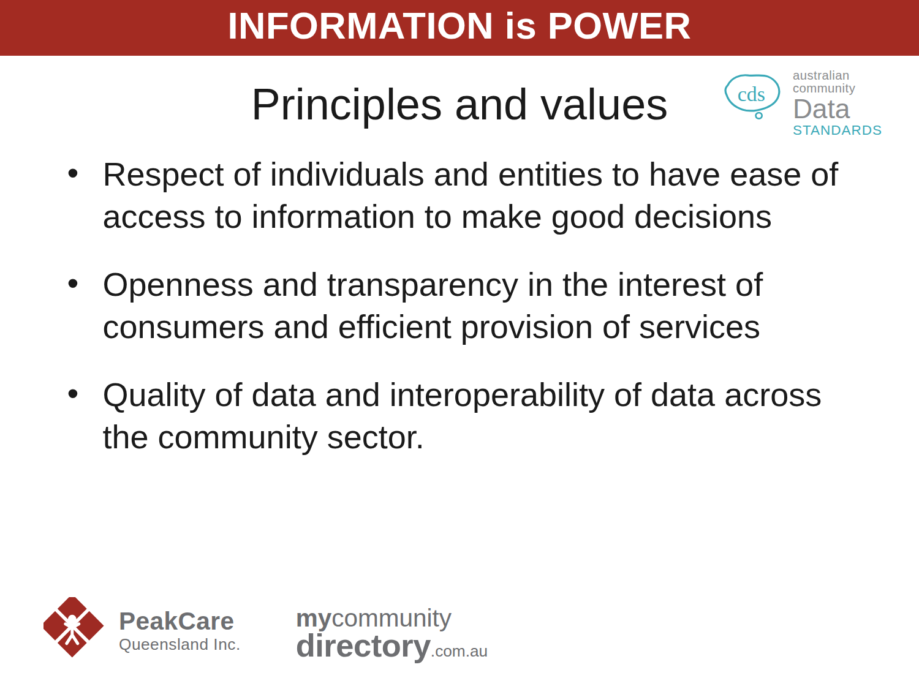INFORMATION is POWER
Principles and values
cds
australian community Data STANDARDS
Respect of individuals and entities to have ease of access to information to make good decisions
Openness and transparency in the interest of consumers and efficient provision of services
Quality of data and interoperability of data across the community sector.
PeakCare
Queensland Inc.
mycommunity
directory.com.au